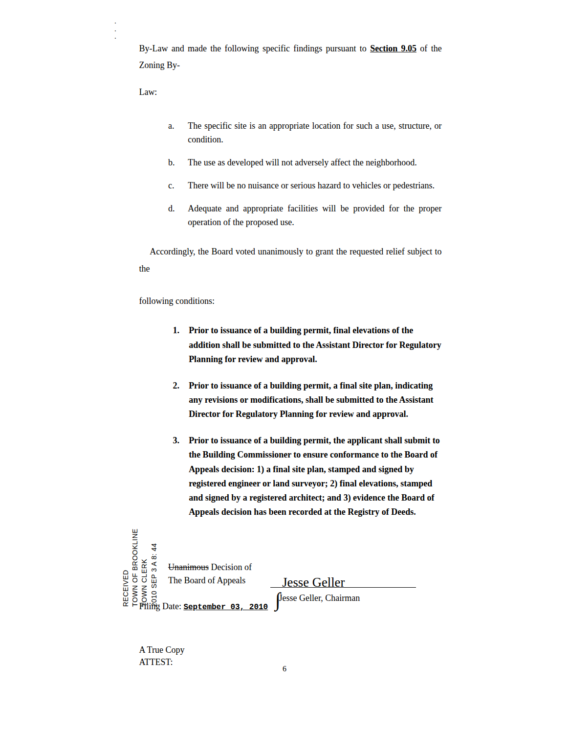· · ·
By-Law and made the following specific findings pursuant to Section 9.05 of the Zoning By-
Law:
a. The specific site is an appropriate location for such a use, structure, or condition.
b. The use as developed will not adversely affect the neighborhood.
c. There will be no nuisance or serious hazard to vehicles or pedestrians.
d. Adequate and appropriate facilities will be provided for the proper operation of the proposed use.
Accordingly, the Board voted unanimously to grant the requested relief subject to the
following conditions:
1. Prior to issuance of a building permit, final elevations of the addition shall be submitted to the Assistant Director for Regulatory Planning for review and approval.
2. Prior to issuance of a building permit, a final site plan, indicating any revisions or modifications, shall be submitted to the Assistant Director for Regulatory Planning for review and approval.
3. Prior to issuance of a building permit, the applicant shall submit to the Building Commissioner to ensure conformance to the Board of Appeals decision: 1) a final site plan, stamped and signed by registered engineer or land surveyor; 2) final elevations, stamped and signed by a registered architect; and 3) evidence the Board of Appeals decision has been recorded at the Registry of Deeds.
RECEIVED
TOWN OF BROOKLINE
TOWN CLERK
2010 SEP 3 A 8: 44
Unanimous Decision of
The Board of Appeals
Jesse Geller
Jesse Geller, Chairman
∫
Filing Date: September 03, 2010
A True Copy
ATTEST:
6